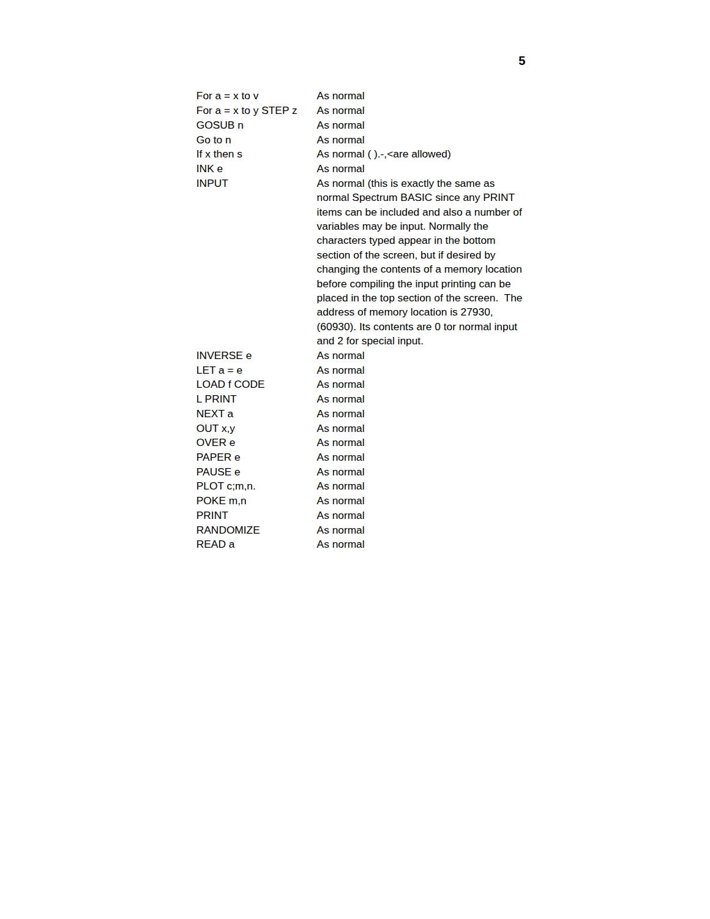5
| For a = x to v | As normal |
| For a = x to y STEP z | As normal |
| GOSUB n | As normal |
| Go to n | As normal |
| If x then s | As normal ( ).-,<are allowed) |
| INK e | As normal |
| INPUT | As normal (this is exactly the same as normal Spectrum BASIC since any PRINT items can be included and also a number of variables may be input. Normally the characters typed appear in the bottom section of the screen, but if desired by changing the contents of a memory location before compiling the input printing can be placed in the top section of the screen. The address of memory location is 27930, (60930). Its contents are 0 tor normal input and 2 for special input. |
| INVERSE e | As normal |
| LET a = e | As normal |
| LOAD f CODE | As normal |
| L PRINT | As normal |
| NEXT a | As normal |
| OUT x,y | As normal |
| OVER e | As normal |
| PAPER e | As normal |
| PAUSE e | As normal |
| PLOT c;m,n. | As normal |
| POKE m,n | As normal |
| PRINT | As normal |
| RANDOMIZE | As normal |
| READ a | As normal |